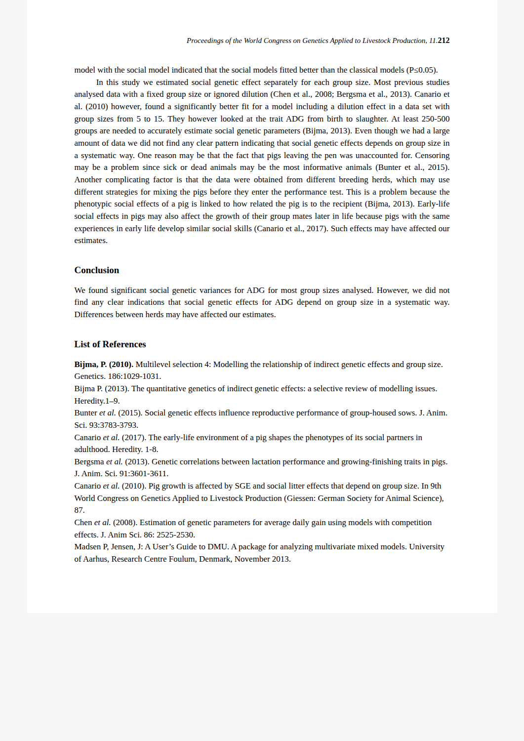Proceedings of the World Congress on Genetics Applied to Livestock Production, 11.212
model with the social model indicated that the social models fitted better than the classical models (P≤0.05).
In this study we estimated social genetic effect separately for each group size. Most previous studies analysed data with a fixed group size or ignored dilution (Chen et al., 2008; Bergsma et al., 2013). Canario et al. (2010) however, found a significantly better fit for a model including a dilution effect in a data set with group sizes from 5 to 15. They however looked at the trait ADG from birth to slaughter. At least 250-500 groups are needed to accurately estimate social genetic parameters (Bijma, 2013). Even though we had a large amount of data we did not find any clear pattern indicating that social genetic effects depends on group size in a systematic way. One reason may be that the fact that pigs leaving the pen was unaccounted for. Censoring may be a problem since sick or dead animals may be the most informative animals (Bunter et al., 2015). Another complicating factor is that the data were obtained from different breeding herds, which may use different strategies for mixing the pigs before they enter the performance test. This is a problem because the phenotypic social effects of a pig is linked to how related the pig is to the recipient (Bijma, 2013). Early-life social effects in pigs may also affect the growth of their group mates later in life because pigs with the same experiences in early life develop similar social skills (Canario et al., 2017). Such effects may have affected our estimates.
Conclusion
We found significant social genetic variances for ADG for most group sizes analysed. However, we did not find any clear indications that social genetic effects for ADG depend on group size in a systematic way. Differences between herds may have affected our estimates.
List of References
Bijma, P. (2010). Multilevel selection 4: Modelling the relationship of indirect genetic effects and group size. Genetics. 186:1029-1031.
Bijma P. (2013). The quantitative genetics of indirect genetic effects: a selective review of modelling issues. Heredity.1–9.
Bunter et al. (2015). Social genetic effects influence reproductive performance of group-housed sows. J. Anim. Sci. 93:3783-3793.
Canario et al. (2017). The early-life environment of a pig shapes the phenotypes of its social partners in adulthood. Heredity. 1-8.
Bergsma et al. (2013). Genetic correlations between lactation performance and growing-finishing traits in pigs. J. Anim. Sci. 91:3601-3611.
Canario et al. (2010). Pig growth is affected by SGE and social litter effects that depend on group size. In 9th World Congress on Genetics Applied to Livestock Production (Giessen: German Society for Animal Science), 87.
Chen et al. (2008). Estimation of genetic parameters for average daily gain using models with competition effects. J. Anim Sci. 86: 2525-2530.
Madsen P, Jensen, J: A User’s Guide to DMU. A package for analyzing multivariate mixed models. University of Aarhus, Research Centre Foulum, Denmark, November 2013.